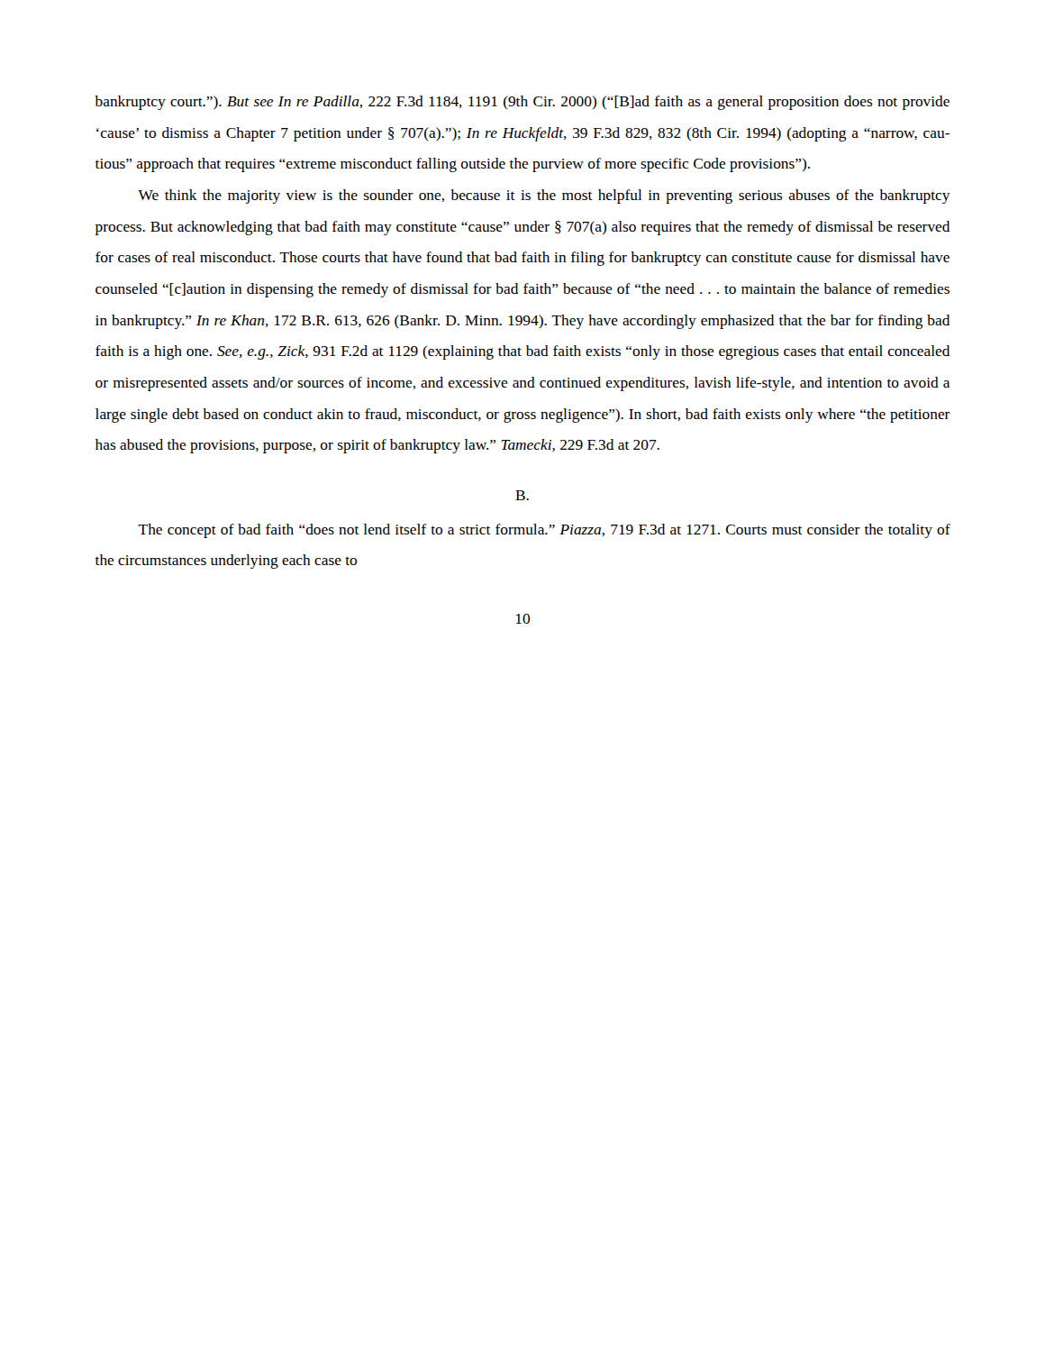bankruptcy court.”). But see In re Padilla, 222 F.3d 1184, 1191 (9th Cir. 2000) (“[B]ad faith as a general proposition does not provide ‘cause’ to dismiss a Chapter 7 petition under § 707(a).”); In re Huckfeldt, 39 F.3d 829, 832 (8th Cir. 1994) (adopting a “narrow, cautious” approach that requires “extreme misconduct falling outside the purview of more specific Code provisions”).
We think the majority view is the sounder one, because it is the most helpful in preventing serious abuses of the bankruptcy process. But acknowledging that bad faith may constitute “cause” under § 707(a) also requires that the remedy of dismissal be reserved for cases of real misconduct. Those courts that have found that bad faith in filing for bankruptcy can constitute cause for dismissal have counseled “[c]aution in dispensing the remedy of dismissal for bad faith” because of “the need . . . to maintain the balance of remedies in bankruptcy.” In re Khan, 172 B.R. 613, 626 (Bankr. D. Minn. 1994). They have accordingly emphasized that the bar for finding bad faith is a high one. See, e.g., Zick, 931 F.2d at 1129 (explaining that bad faith exists “only in those egregious cases that entail concealed or misrepresented assets and/or sources of income, and excessive and continued expenditures, lavish life-style, and intention to avoid a large single debt based on conduct akin to fraud, misconduct, or gross negligence”). In short, bad faith exists only where “the petitioner has abused the provisions, purpose, or spirit of bankruptcy law.” Tamecki, 229 F.3d at 207.
B.
The concept of bad faith “does not lend itself to a strict formula.” Piazza, 719 F.3d at 1271. Courts must consider the totality of the circumstances underlying each case to
10